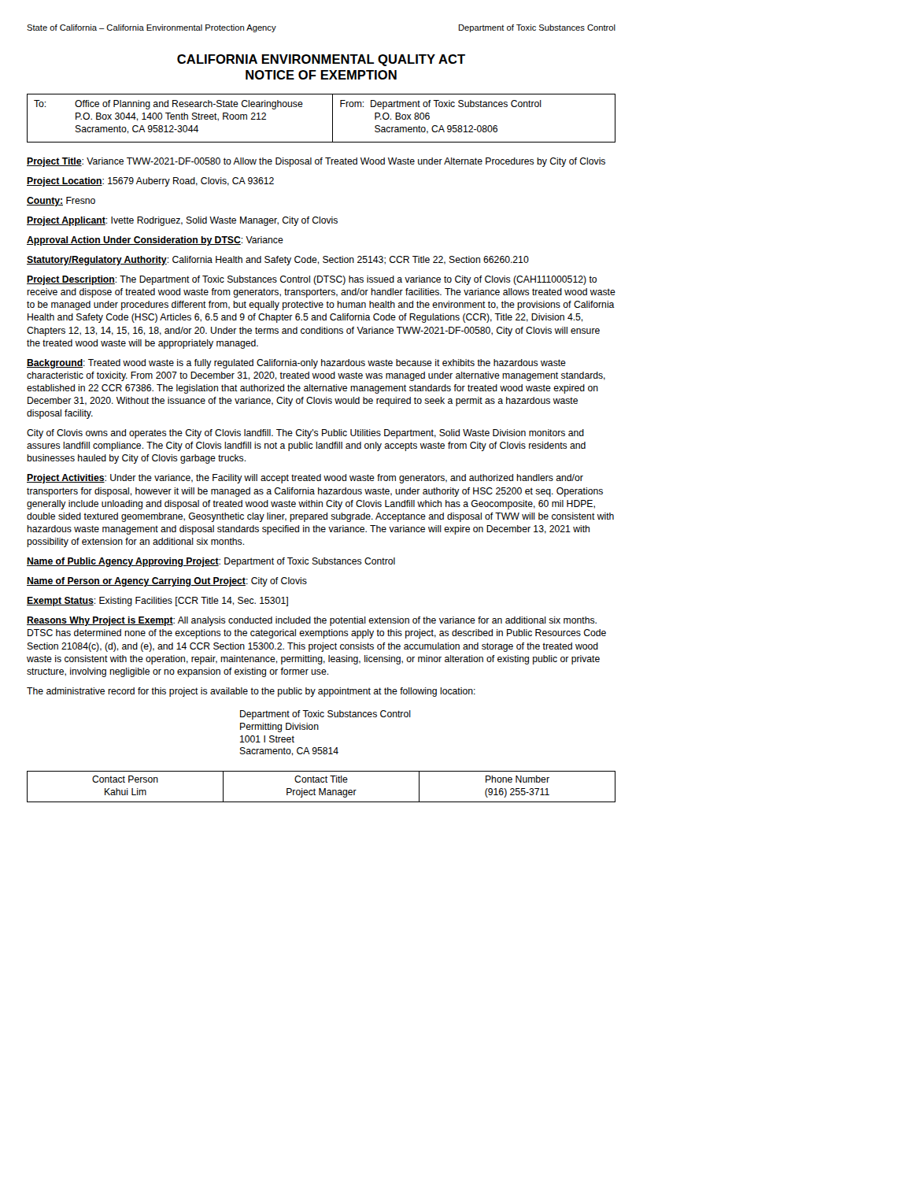State of California – California Environmental Protection Agency Department of Toxic Substances Control
CALIFORNIA ENVIRONMENTAL QUALITY ACTNOTICE OF EXEMPTION
| To: Office of Planning and Research-State Clearinghouse P.O. Box 3044, 1400 Tenth Street, Room 212 Sacramento, CA 95812-3044 | From: Department of Toxic Substances Control P.O. Box 806 Sacramento, CA 95812-0806 |
Project Title: Variance TWW-2021-DF-00580 to Allow the Disposal of Treated Wood Waste under Alternate Procedures by City of Clovis
Project Location: 15679 Auberry Road, Clovis, CA 93612
County: Fresno
Project Applicant: Ivette Rodriguez, Solid Waste Manager, City of Clovis
Approval Action Under Consideration by DTSC: Variance
Statutory/Regulatory Authority: California Health and Safety Code, Section 25143; CCR Title 22, Section 66260.210
Project Description: The Department of Toxic Substances Control (DTSC) has issued a variance to City of Clovis (CAH111000512) to receive and dispose of treated wood waste from generators, transporters, and/or handler facilities. The variance allows treated wood waste to be managed under procedures different from, but equally protective to human health and the environment to, the provisions of California Health and Safety Code (HSC) Articles 6, 6.5 and 9 of Chapter 6.5 and California Code of Regulations (CCR), Title 22, Division 4.5, Chapters 12, 13, 14, 15, 16, 18, and/or 20. Under the terms and conditions of Variance TWW-2021-DF-00580, City of Clovis will ensure the treated wood waste will be appropriately managed.
Background: Treated wood waste is a fully regulated California-only hazardous waste because it exhibits the hazardous waste characteristic of toxicity. From 2007 to December 31, 2020, treated wood waste was managed under alternative management standards, established in 22 CCR 67386. The legislation that authorized the alternative management standards for treated wood waste expired on December 31, 2020. Without the issuance of the variance, City of Clovis would be required to seek a permit as a hazardous waste disposal facility.
City of Clovis owns and operates the City of Clovis landfill. The City's Public Utilities Department, Solid Waste Division monitors and assures landfill compliance. The City of Clovis landfill is not a public landfill and only accepts waste from City of Clovis residents and businesses hauled by City of Clovis garbage trucks.
Project Activities: Under the variance, the Facility will accept treated wood waste from generators, and authorized handlers and/or transporters for disposal, however it will be managed as a California hazardous waste, under authority of HSC 25200 et seq. Operations generally include unloading and disposal of treated wood waste within City of Clovis Landfill which has a Geocomposite, 60 mil HDPE, double sided textured geomembrane, Geosynthetic clay liner, prepared subgrade. Acceptance and disposal of TWW will be consistent with hazardous waste management and disposal standards specified in the variance. The variance will expire on December 13, 2021 with possibility of extension for an additional six months.
Name of Public Agency Approving Project: Department of Toxic Substances Control
Name of Person or Agency Carrying Out Project: City of Clovis
Exempt Status: Existing Facilities [CCR Title 14, Sec. 15301]
Reasons Why Project is Exempt: All analysis conducted included the potential extension of the variance for an additional six months. DTSC has determined none of the exceptions to the categorical exemptions apply to this project, as described in Public Resources Code Section 21084(c), (d), and (e), and 14 CCR Section 15300.2. This project consists of the accumulation and storage of the treated wood waste is consistent with the operation, repair, maintenance, permitting, leasing, licensing, or minor alteration of existing public or private structure, involving negligible or no expansion of existing or former use.
The administrative record for this project is available to the public by appointment at the following location:
Department of Toxic Substances Control
Permitting Division
1001 I Street
Sacramento, CA 95814
| Contact Person Kahui Lim | Contact Title Project Manager | Phone Number (916) 255-3711 |